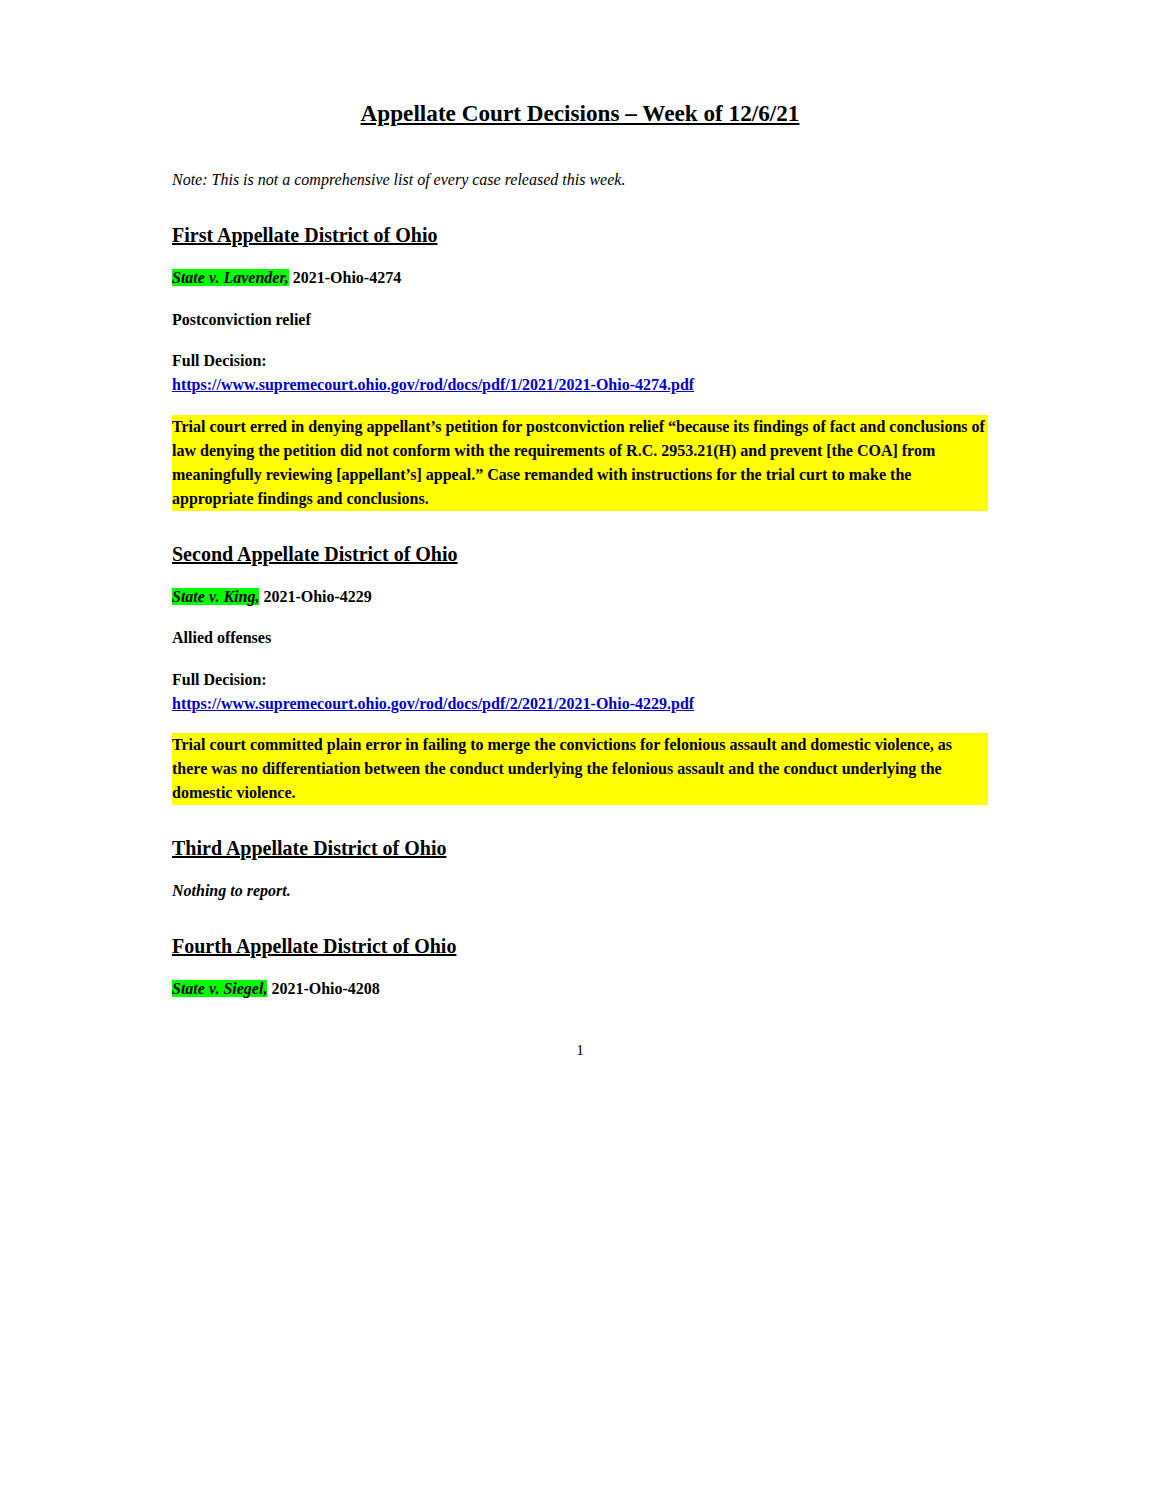Appellate Court Decisions – Week of 12/6/21
Note: This is not a comprehensive list of every case released this week.
First Appellate District of Ohio
State v. Lavender, 2021-Ohio-4274
Postconviction relief
Full Decision:
https://www.supremecourt.ohio.gov/rod/docs/pdf/1/2021/2021-Ohio-4274.pdf
Trial court erred in denying appellant’s petition for postconviction relief “because its findings of fact and conclusions of law denying the petition did not conform with the requirements of R.C. 2953.21(H) and prevent [the COA] from meaningfully reviewing [appellant’s] appeal.” Case remanded with instructions for the trial curt to make the appropriate findings and conclusions.
Second Appellate District of Ohio
State v. King, 2021-Ohio-4229
Allied offenses
Full Decision:
https://www.supremecourt.ohio.gov/rod/docs/pdf/2/2021/2021-Ohio-4229.pdf
Trial court committed plain error in failing to merge the convictions for felonious assault and domestic violence, as there was no differentiation between the conduct underlying the felonious assault and the conduct underlying the domestic violence.
Third Appellate District of Ohio
Nothing to report.
Fourth Appellate District of Ohio
State v. Siegel, 2021-Ohio-4208
1